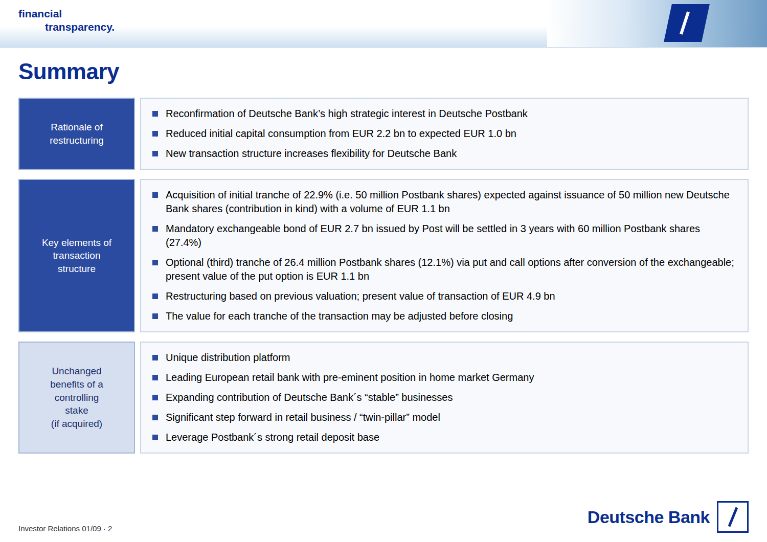financial transparency.
Summary
Rationale of
restructuring
Reconfirmation of Deutsche Bank’s high strategic interest in Deutsche Postbank
Reduced initial capital consumption from EUR 2.2 bn to expected EUR 1.0 bn
New transaction structure increases flexibility for Deutsche Bank
Key elements of
transaction
structure
Acquisition of initial tranche of 22.9% (i.e. 50 million Postbank shares) expected against issuance of 50 million new Deutsche Bank shares (contribution in kind) with a volume of EUR 1.1 bn
Mandatory exchangeable bond of EUR 2.7 bn issued by Post will be settled in 3 years with 60 million Postbank shares (27.4%)
Optional (third) tranche of 26.4 million Postbank shares (12.1%) via put and call options after conversion of the exchangeable; present value of the put option is EUR 1.1 bn
Restructuring based on previous valuation; present value of transaction of EUR 4.9 bn
The value for each tranche of the transaction may be adjusted before closing
Unchanged
benefits of a
controlling
stake
(if acquired)
Unique distribution platform
Leading European retail bank with pre-eminent position in home market Germany
Expanding contribution of Deutsche Bank´s “stable” businesses
Significant step forward in retail business / “twin-pillar” model
Leverage Postbank´s strong retail deposit base
Investor Relations 01/09 · 2
Deutsche Bank